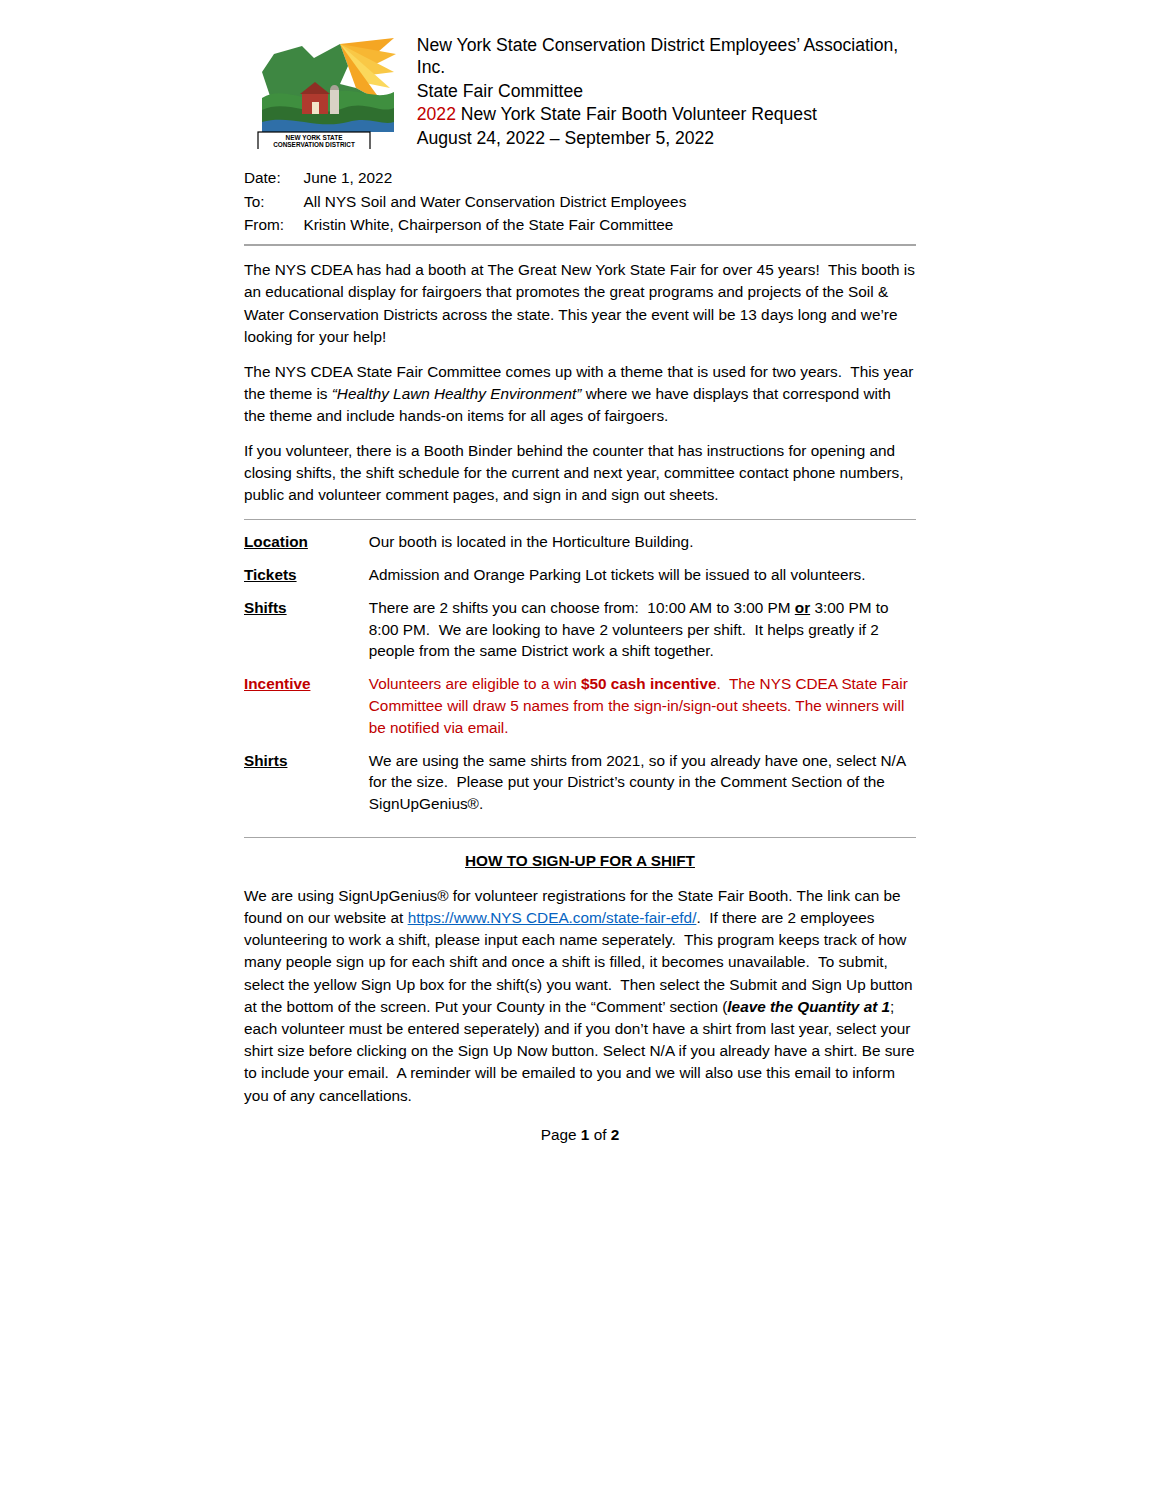NEW YORK STATE CONSERVATION DISTRICT EMPLOYEES' ASSOCIATION, INC.
New York State Conservation District Employees’ Association, Inc.
State Fair Committee
2022 New York State Fair Booth Volunteer Request
August 24, 2022 – September 5, 2022
| Date: | June 1, 2022 |
| To: | All NYS Soil and Water Conservation District Employees |
| From: | Kristin White, Chairperson of the State Fair Committee |
The NYS CDEA has had a booth at The Great New York State Fair for over 45 years! This booth is an educational display for fairgoers that promotes the great programs and projects of the Soil & Water Conservation Districts across the state. This year the event will be 13 days long and we’re looking for your help!
The NYS CDEA State Fair Committee comes up with a theme that is used for two years. This year the theme is “Healthy Lawn Healthy Environment” where we have displays that correspond with the theme and include hands-on items for all ages of fairgoers.
If you volunteer, there is a Booth Binder behind the counter that has instructions for opening and closing shifts, the shift schedule for the current and next year, committee contact phone numbers, public and volunteer comment pages, and sign in and sign out sheets.
| Location | Our booth is located in the Horticulture Building. |
| Tickets | Admission and Orange Parking Lot tickets will be issued to all volunteers. |
| Shifts | There are 2 shifts you can choose from: 10:00 AM to 3:00 PM or 3:00 PM to 8:00 PM. We are looking to have 2 volunteers per shift. It helps greatly if 2 people from the same District work a shift together. |
| Incentive | Volunteers are eligible to a win $50 cash incentive . The NYS CDEA State Fair Committee will draw 5 names from the sign-in/sign-out sheets. The winners will be notified via email. |
| Shirts | We are using the same shirts from 2021, so if you already have one, select N/A for the size. Please put your District’s county in the Comment Section of the SignUpGenius®. |
HOW TO SIGN-UP FOR A SHIFT
We are using SignUpGenius® for volunteer registrations for the State Fair Booth. The link can be found on our website at https://www.NYS CDEA.com/state-fair-efd/. If there are 2 employees volunteering to work a shift, please input each name seperately. This program keeps track of how many people sign up for each shift and once a shift is filled, it becomes unavailable. To submit, select the yellow Sign Up box for the shift(s) you want. Then select the Submit and Sign Up button at the bottom of the screen. Put your County in the “Comment’ section (leave the Quantity at 1; each volunteer must be entered seperately) and if you don’t have a shirt from last year, select your shirt size before clicking on the Sign Up Now button. Select N/A if you already have a shirt. Be sure to include your email. A reminder will be emailed to you and we will also use this email to inform you of any cancellations.
Page 1 of 2